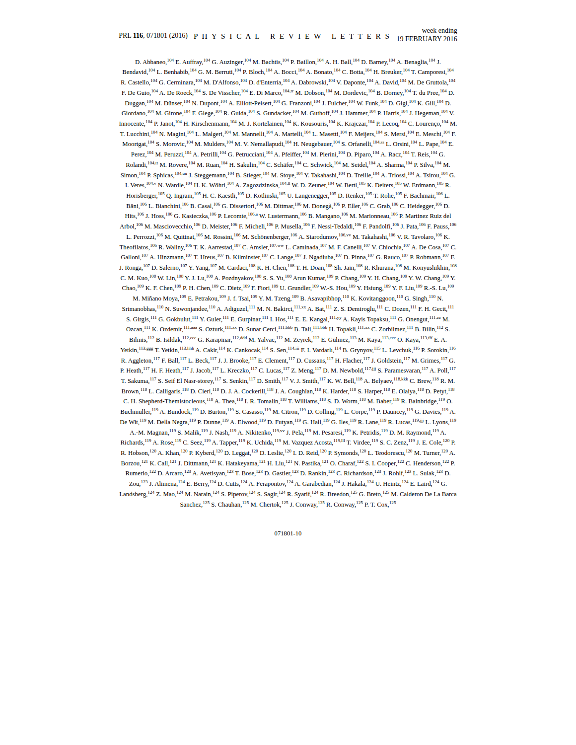PRL 116, 071801 (2016)
P H Y S I C A L R E V I E W L E T T E R S
week ending
19 FEBRUARY 2016
D. Abbaneo,104 E. Auffray,104 G. Auzinger,104 M. Bachtis,104 P. Baillon,104 A. H. Ball,104 D. Barney,104 A. Benaglia,104 J. Bendavid,104 L. Benhabib,104 G. M. Berruti,104 P. Bloch,104 A. Bocci,104 A. Bonato,104 C. Botta,104 H. Breuker,104 T. Camporesi,104 R. Castello,104 G. Cerminara,104 M. D'Alfonso,104 D. d'Enterria,104 A. Dabrowski,104 V. Daponte,104 A. David,104 M. De Gruttola,104 F. De Guio,104 A. De Roeck,104 S. De Visscher,104 E. Di Marco,104,rr M. Dobson,104 M. Dordevic,104 B. Dorney,104 T. du Pree,104 D. Duggan,104 M. Dünser,104 N. Dupont,104 A. Elliott-Peisert,104 G. Franzoni,104 J. Fulcher,104 W. Funk,104 D. Gigi,104 K. Gill,104 D. Giordano,104 M. Girone,104 F. Glege,104 R. Guida,104 S. Gundacker,104 M. Guthoff,104 J. Hammer,104 P. Harris,104 J. Hegeman,104 V. Innocente,104 P. Janot,104 H. Kirschenmann,104 M. J. Kortelainen,104 K. Kousouris,104 K. Krajczar,104 P. Lecoq,104 C. Lourenço,104 M. T. Lucchini,104 N. Magini,104 L. Malgeri,104 M. Mannelli,104 A. Martelli,104 L. Masetti,104 F. Meijers,104 S. Mersi,104 E. Meschi,104 F. Moortgat,104 S. Morovic,104 M. Mulders,104 M. V. Nemallapudi,104 H. Neugebauer,104 S. Orfanelli,104,ss L. Orsini,104 L. Pape,104 E. Perez,104 M. Peruzzi,104 A. Petrilli,104 G. Petrucciani,104 A. Pfeiffer,104 M. Pierini,104 D. Piparo,104 A. Racz,104 T. Reis,104 G. Rolandi,104,tt M. Rovere,104 M. Ruan,104 H. Sakulin,104 C. Schäfer,104 C. Schwick,104 M. Seidel,104 A. Sharma,104 P. Silva,104 M. Simon,104 P. Sphicas,104,uu J. Steggemann,104 B. Stieger,104 M. Stoye,104 Y. Takahashi,104 D. Treille,104 A. Triossi,104 A. Tsirou,104 G. I. Veres,104,v N. Wardle,104 H. K. Wöhri,104 A. Zagozdzinska,104,ll W. D. Zeuner,104 W. Bertl,105 K. Deiters,105 W. Erdmann,105 R. Horisberger,105 Q. Ingram,105 H. C. Kaestli,105 D. Kotlinski,105 U. Langenegger,105 D. Renker,105 T. Rohe,105 F. Bachmair,106 L. Bäni,106 L. Bianchini,106 B. Casal,106 G. Dissertori,106 M. Dittmar,106 M. Donegà,106 P. Eller,106 C. Grab,106 C. Heidegger,106 D. Hits,106 J. Hoss,106 G. Kasieczka,106 P. Lecomte,106,a W. Lustermann,106 B. Mangano,106 M. Marionneau,106 P. Martinez Ruiz del Arbol,106 M. Masciovecchio,106 D. Meister,106 F. Micheli,106 P. Musella,106 F. Nessi-Tedaldi,106 F. Pandolfi,106 J. Pata,106 F. Pauss,106 L. Perrozzi,106 M. Quittnat,106 M. Rossini,106 M. Schönenberger,106 A. Starodumov,106,vv M. Takahashi,106 V. R. Tavolaro,106 K. Theofilatos,106 R. Wallny,106 T. K. Aarrestad,107 C. Amsler,107,ww L. Caminada,107 M. F. Canelli,107 V. Chiochia,107 A. De Cosa,107 C. Galloni,107 A. Hinzmann,107 T. Hreus,107 B. Kilminster,107 C. Lange,107 J. Ngadiuba,107 D. Pinna,107 G. Rauco,107 P. Robmann,107 F. J. Ronga,107 D. Salerno,107 Y. Yang,107 M. Cardaci,108 K. H. Chen,108 T. H. Doan,108 Sh. Jain,108 R. Khurana,108 M. Konyushikhin,108 C. M. Kuo,108 W. Lin,108 Y. J. Lu,108 A. Pozdnyakov,108 S. S. Yu,108 Arun Kumar,109 P. Chang,109 Y. H. Chang,109 Y. W. Chang,109 Y. Chao,109 K. F. Chen,109 P. H. Chen,109 C. Dietz,109 F. Fiori,109 U. Grundler,109 W.-S. Hou,109 Y. Hsiung,109 Y. F. Liu,109 R.-S. Lu,109 M. Miñano Moya,109 E. Petrakou,109 J. f. Tsai,109 Y. M. Tzeng,109 B. Asavapibhop,110 K. Kovitanggoon,110 G. Singh,110 N. Srimanobhas,110 N. Suwonjandee,110 A. Adiguzel,111 M. N. Bakirci,111,xx A. Bat,111 Z. S. Demiroglu,111 C. Dozen,111 F. H. Gecit,111 S. Girgis,111 G. Gokbulut,111 Y. Guler,111 E. Gurpinar,111 I. Hos,111 E. E. Kangal,111,yy A. Kayis Topaksu,111 G. Onengut,111,zz M. Ozcan,111 K. Ozdemir,111,aaa S. Ozturk,111,xx D. Sunar Cerci,111,bbb B. Tali,111,bbb H. Topakli,111,xx C. Zorbilmez,111 B. Bilin,112 S. Bilmis,112 B. Isildak,112,ccc G. Karapinar,112,ddd M. Yalvac,112 M. Zeyrek,112 E. Gülmez,113 M. Kaya,113,eee O. Kaya,113,fff E. A. Yetkin,113,ggg T. Yetkin,113,hhh A. Cakir,114 K. Cankocak,114 S. Sen,114,iii F. I. Vardarlı,114 B. Grynyov,115 L. Levchuk,116 P. Sorokin,116 R. Aggleton,117 F. Ball,117 L. Beck,117 J. J. Brooke,117 E. Clement,117 D. Cussans,117 H. Flacher,117 J. Goldstein,117 M. Grimes,117 G. P. Heath,117 H. F. Heath,117 J. Jacob,117 L. Kreczko,117 C. Lucas,117 Z. Meng,117 D. M. Newbold,117,jjj S. Paramesvaran,117 A. Poll,117 T. Sakuma,117 S. Seif El Nasr-storey,117 S. Senkin,117 D. Smith,117 V. J. Smith,117 K. W. Bell,118 A. Belyaev,118,kkk C. Brew,118 R. M. Brown,118 L. Calligaris,118 D. Cieri,118 D. J. A. Cockerill,118 J. A. Coughlan,118 K. Harder,118 S. Harper,118 E. Olaiya,118 D. Petyt,118 C. H. Shepherd-Themistocleous,118 A. Thea,118 I. R. Tomalin,118 T. Williams,118 S. D. Worm,118 M. Baber,119 R. Bainbridge,119 O. Buchmuller,119 A. Bundock,119 D. Burton,119 S. Casasso,119 M. Citron,119 D. Colling,119 L. Corpe,119 P. Dauncey,119 G. Davies,119 A. De Wit,119 M. Della Negra,119 P. Dunne,119 A. Elwood,119 D. Futyan,119 G. Hall,119 G. Iles,119 R. Lane,119 R. Lucas,119,jjj L. Lyons,119 A.-M. Magnan,119 S. Malik,119 J. Nash,119 A. Nikitenko,119,vv J. Pela,119 M. Pesaresi,119 K. Petridis,119 D. M. Raymond,119 A. Richards,119 A. Rose,119 C. Seez,119 A. Tapper,119 K. Uchida,119 M. Vazquez Acosta,119,lll T. Virdee,119 S. C. Zenz,119 J. E. Cole,120 P. R. Hobson,120 A. Khan,120 P. Kyberd,120 D. Leggat,120 D. Leslie,120 I. D. Reid,120 P. Symonds,120 L. Teodorescu,120 M. Turner,120 A. Borzou,121 K. Call,121 J. Dittmann,121 K. Hatakeyama,121 H. Liu,121 N. Pastika,121 O. Charaf,122 S. I. Cooper,122 C. Henderson,122 P. Rumerio,122 D. Arcaro,123 A. Avetisyan,123 T. Bose,123 D. Gastler,123 D. Rankin,123 C. Richardson,123 J. Rohlf,123 L. Sulak,123 D. Zou,123 J. Alimena,124 E. Berry,124 D. Cutts,124 A. Ferapontov,124 A. Garabedian,124 J. Hakala,124 U. Heintz,124 E. Laird,124 G. Landsberg,124 Z. Mao,124 M. Narain,124 S. Piperov,124 S. Sagir,124 R. Syarif,124 R. Breedon,125 G. Breto,125 M. Calderon De La Barca Sanchez,125 S. Chauhan,125 M. Chertok,125 J. Conway,125 R. Conway,125 P. T. Cox,125
071801-10